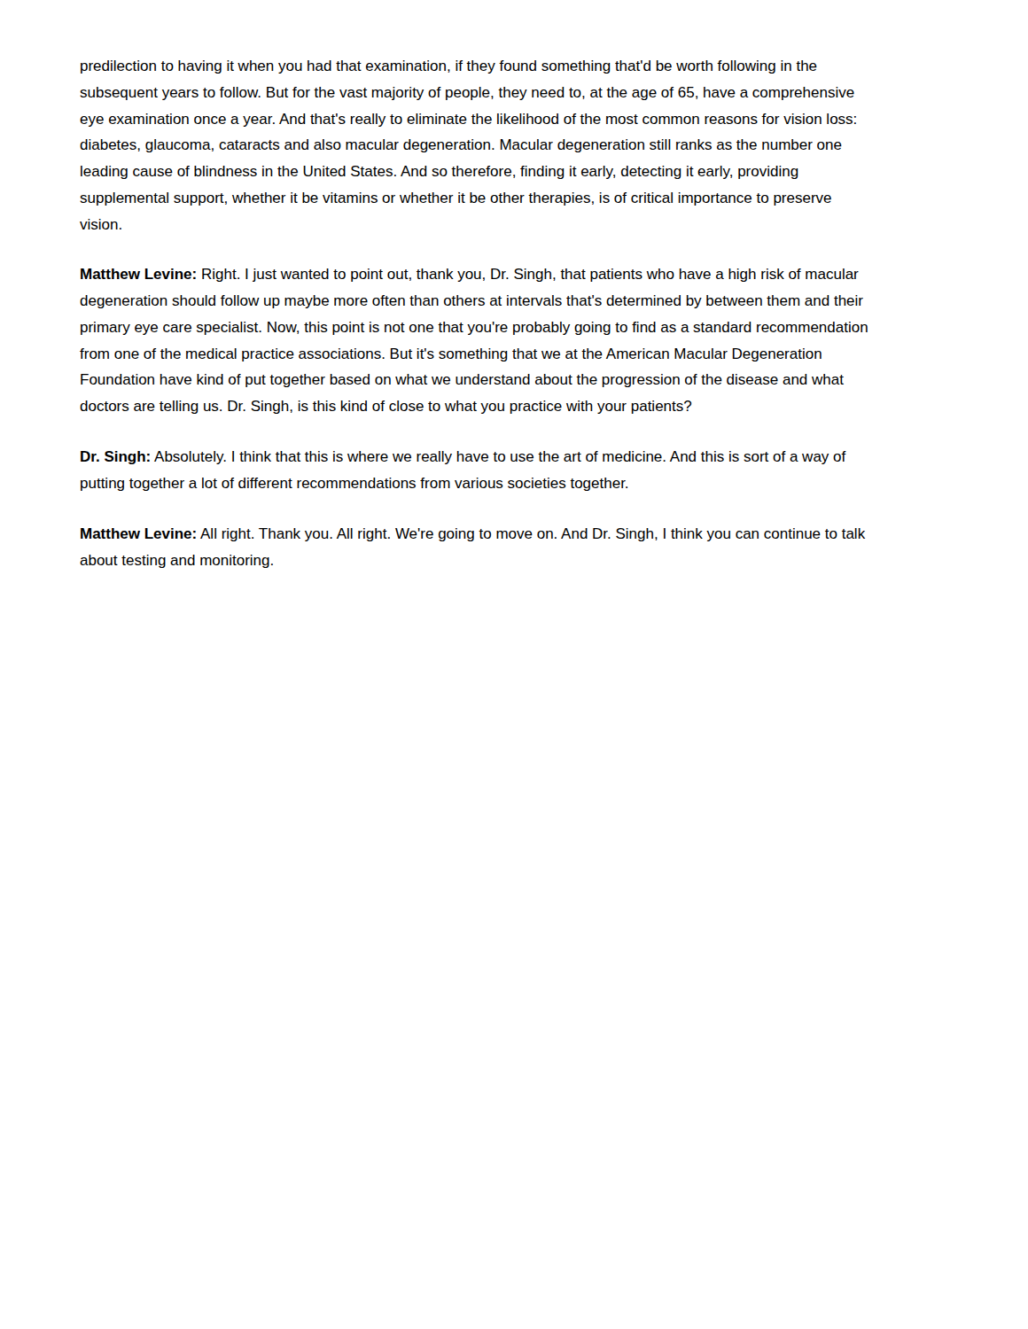predilection to having it when you had that examination, if they found something that'd be worth following in the subsequent years to follow. But for the vast majority of people, they need to, at the age of 65, have a comprehensive eye examination once a year. And that's really to eliminate the likelihood of the most common reasons for vision loss: diabetes, glaucoma, cataracts and also macular degeneration. Macular degeneration still ranks as the number one leading cause of blindness in the United States. And so therefore, finding it early, detecting it early, providing supplemental support, whether it be vitamins or whether it be other therapies, is of critical importance to preserve vision.
Matthew Levine: Right. I just wanted to point out, thank you, Dr. Singh, that patients who have a high risk of macular degeneration should follow up maybe more often than others at intervals that's determined by between them and their primary eye care specialist. Now, this point is not one that you're probably going to find as a standard recommendation from one of the medical practice associations. But it's something that we at the American Macular Degeneration Foundation have kind of put together based on what we understand about the progression of the disease and what doctors are telling us. Dr. Singh, is this kind of close to what you practice with your patients?
Dr. Singh: Absolutely. I think that this is where we really have to use the art of medicine. And this is sort of a way of putting together a lot of different recommendations from various societies together.
Matthew Levine: All right. Thank you. All right. We're going to move on. And Dr. Singh, I think you can continue to talk about testing and monitoring.